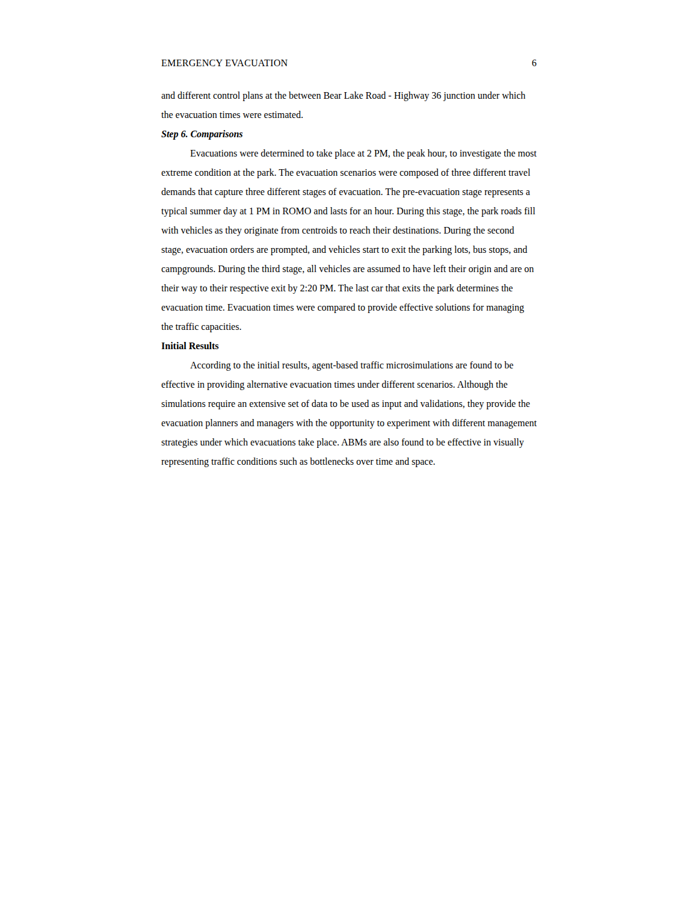Emergency Evacuation 6
and different control plans at the between Bear Lake Road - Highway 36 junction under which the evacuation times were estimated.
Step 6. Comparisons
Evacuations were determined to take place at 2 PM, the peak hour, to investigate the most extreme condition at the park. The evacuation scenarios were composed of three different travel demands that capture three different stages of evacuation. The pre-evacuation stage represents a typical summer day at 1 PM in ROMO and lasts for an hour. During this stage, the park roads fill with vehicles as they originate from centroids to reach their destinations. During the second stage, evacuation orders are prompted, and vehicles start to exit the parking lots, bus stops, and campgrounds. During the third stage, all vehicles are assumed to have left their origin and are on their way to their respective exit by 2:20 PM. The last car that exits the park determines the evacuation time. Evacuation times were compared to provide effective solutions for managing the traffic capacities.
Initial Results
According to the initial results, agent-based traffic microsimulations are found to be effective in providing alternative evacuation times under different scenarios. Although the simulations require an extensive set of data to be used as input and validations, they provide the evacuation planners and managers with the opportunity to experiment with different management strategies under which evacuations take place. ABMs are also found to be effective in visually representing traffic conditions such as bottlenecks over time and space.